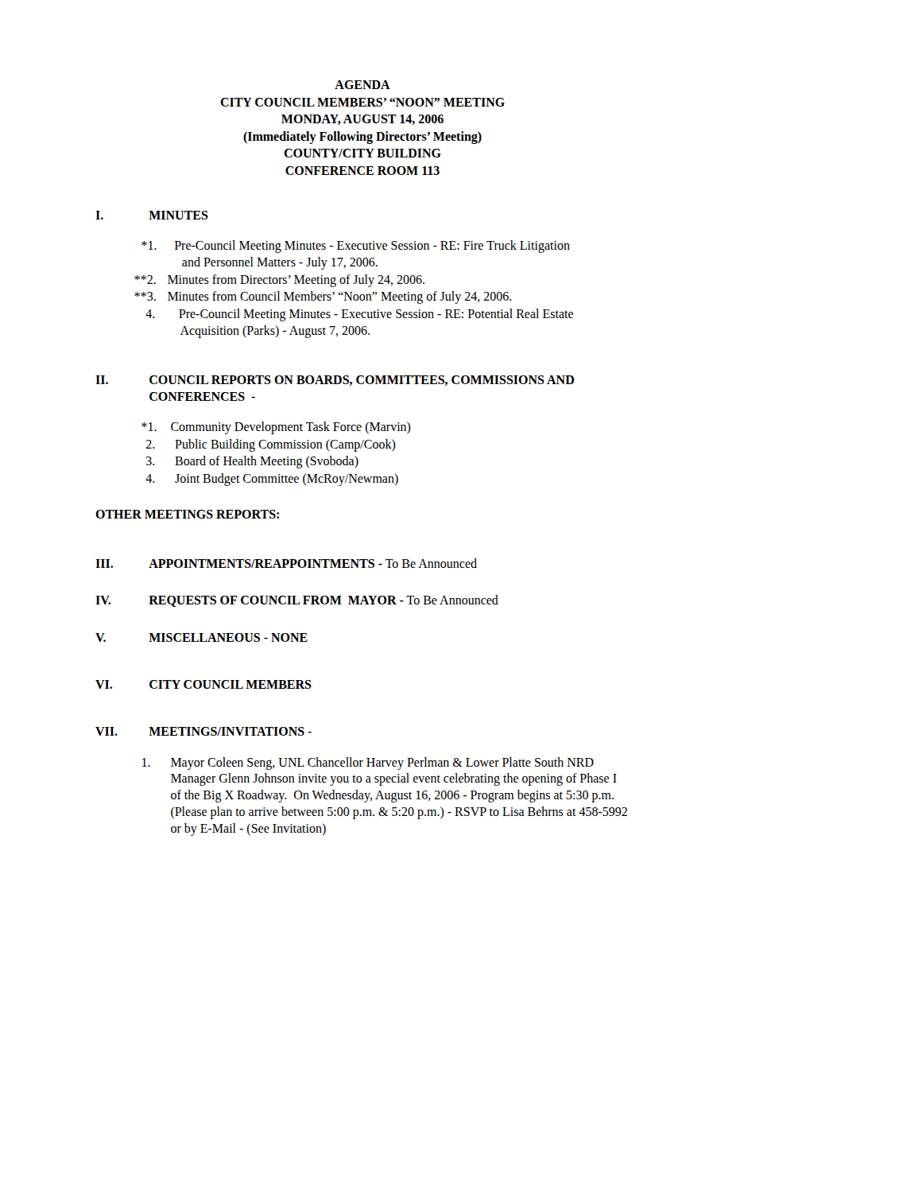AGENDA
CITY COUNCIL MEMBERS’ “NOON” MEETING
MONDAY, AUGUST 14, 2006
(Immediately Following Directors’ Meeting)
COUNTY/CITY BUILDING
CONFERENCE ROOM 113
| I. | MINUTES |
*1. Pre-Council Meeting Minutes - Executive Session - RE: Fire Truck Litigation and Personnel Matters - July 17, 2006.
**2. Minutes from Directors’ Meeting of July 24, 2006.
**3. Minutes from Council Members’ “Noon” Meeting of July 24, 2006.
4. Pre-Council Meeting Minutes - Executive Session - RE: Potential Real Estate Acquisition (Parks) - August 7, 2006.
| II. | COUNCIL REPORTS ON BOARDS, COMMITTEES, COMMISSIONS AND CONFERENCES - |
*1. Community Development Task Force (Marvin)
2. Public Building Commission (Camp/Cook)
3. Board of Health Meeting (Svoboda)
4. Joint Budget Committee (McRoy/Newman)
OTHER MEETINGS REPORTS:
| III. | APPOINTMENTS/REAPPOINTMENTS - To Be Announced |
| IV. | REQUESTS OF COUNCIL FROM MAYOR - To Be Announced |
| V. | MISCELLANEOUS - NONE |
| VI. | CITY COUNCIL MEMBERS |
| VII. | MEETINGS/INVITATIONS - |
1. Mayor Coleen Seng, UNL Chancellor Harvey Perlman & Lower Platte South NRD Manager Glenn Johnson invite you to a special event celebrating the opening of Phase I of the Big X Roadway. On Wednesday, August 16, 2006 - Program begins at 5:30 p.m. (Please plan to arrive between 5:00 p.m. & 5:20 p.m.) - RSVP to Lisa Behrns at 458-5992 or by E-Mail - (See Invitation)